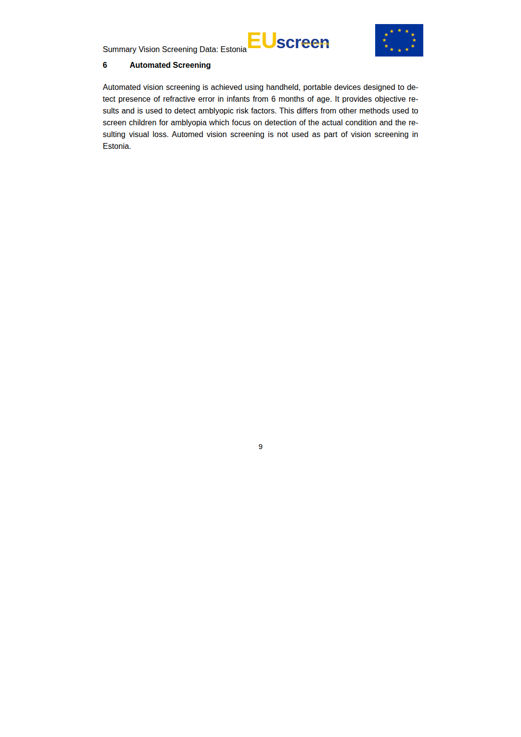Summary Vision Screening Data: Estonia
EU screen vision & hearing
★ ★ ★ ★ ★ ★ ★ ★ ★ ★ ★ ★
6 Automated Screening
Automated vision screening is achieved using handheld, portable devices designed to detect presence of refractive error in infants from 6 months of age. It provides objective results and is used to detect amblyopic risk factors. This differs from other methods used to screen children for amblyopia which focus on detection of the actual condition and the resulting visual loss. Automed vision screening is not used as part of vision screening in Estonia.
9